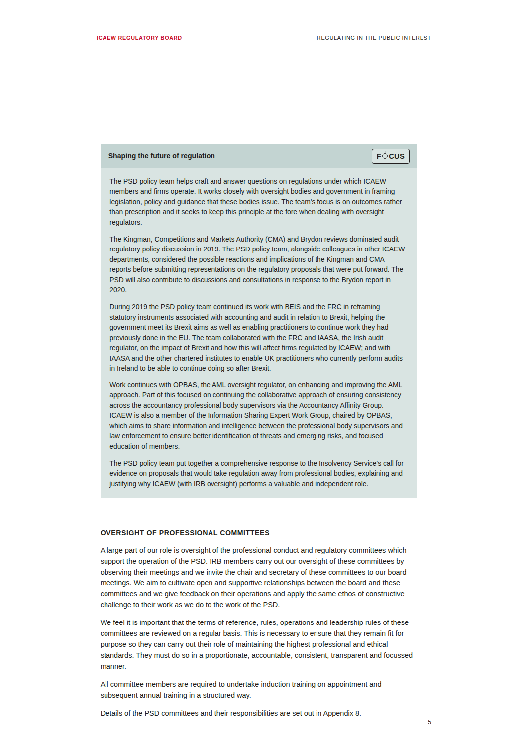ICAEW Regulatory Board
Regulating in the public interest
Shaping the future of regulation
F CUS
The PSD policy team helps craft and answer questions on regulations under which ICAEW members and firms operate. It works closely with oversight bodies and government in framing legislation, policy and guidance that these bodies issue. The team's focus is on outcomes rather than prescription and it seeks to keep this principle at the fore when dealing with oversight regulators.
The Kingman, Competitions and Markets Authority (CMA) and Brydon reviews dominated audit regulatory policy discussion in 2019. The PSD policy team, alongside colleagues in other ICAEW departments, considered the possible reactions and implications of the Kingman and CMA reports before submitting representations on the regulatory proposals that were put forward. The PSD will also contribute to discussions and consultations in response to the Brydon report in 2020.
During 2019 the PSD policy team continued its work with BEIS and the FRC in reframing statutory instruments associated with accounting and audit in relation to Brexit, helping the government meet its Brexit aims as well as enabling practitioners to continue work they had previously done in the EU. The team collaborated with the FRC and IAASA, the Irish audit regulator, on the impact of Brexit and how this will affect firms regulated by ICAEW; and with IAASA and the other chartered institutes to enable UK practitioners who currently perform audits in Ireland to be able to continue doing so after Brexit.
Work continues with OPBAS, the AML oversight regulator, on enhancing and improving the AML approach. Part of this focused on continuing the collaborative approach of ensuring consistency across the accountancy professional body supervisors via the Accountancy Affinity Group. ICAEW is also a member of the Information Sharing Expert Work Group, chaired by OPBAS, which aims to share information and intelligence between the professional body supervisors and law enforcement to ensure better identification of threats and emerging risks, and focused education of members.
The PSD policy team put together a comprehensive response to the Insolvency Service's call for evidence on proposals that would take regulation away from professional bodies, explaining and justifying why ICAEW (with IRB oversight) performs a valuable and independent role.
Oversight of professional committees
A large part of our role is oversight of the professional conduct and regulatory committees which support the operation of the PSD. IRB members carry out our oversight of these committees by observing their meetings and we invite the chair and secretary of these committees to our board meetings. We aim to cultivate open and supportive relationships between the board and these committees and we give feedback on their operations and apply the same ethos of constructive challenge to their work as we do to the work of the PSD.
We feel it is important that the terms of reference, rules, operations and leadership rules of these committees are reviewed on a regular basis. This is necessary to ensure that they remain fit for purpose so they can carry out their role of maintaining the highest professional and ethical standards. They must do so in a proportionate, accountable, consistent, transparent and focussed manner.
All committee members are required to undertake induction training on appointment and subsequent annual training in a structured way.
Details of the PSD committees and their responsibilities are set out in Appendix 8.
5